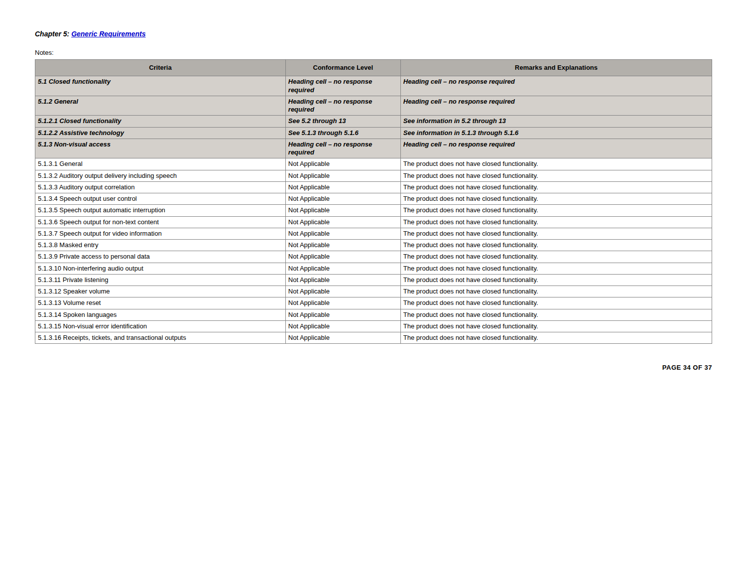Chapter 5: Generic Requirements
Notes:
| Criteria | Conformance Level | Remarks and Explanations |
| --- | --- | --- |
| 5.1 Closed functionality | Heading cell – no response required | Heading cell – no response required |
| 5.1.2 General | Heading cell – no response required | Heading cell – no response required |
| 5.1.2.1 Closed functionality | See 5.2 through 13 | See information in 5.2 through 13 |
| 5.1.2.2 Assistive technology | See 5.1.3 through 5.1.6 | See information in 5.1.3 through 5.1.6 |
| 5.1.3 Non-visual access | Heading cell – no response required | Heading cell – no response required |
| 5.1.3.1 General | Not Applicable | The product does not have closed functionality. |
| 5.1.3.2 Auditory output delivery including speech | Not Applicable | The product does not have closed functionality. |
| 5.1.3.3 Auditory output correlation | Not Applicable | The product does not have closed functionality. |
| 5.1.3.4 Speech output user control | Not Applicable | The product does not have closed functionality. |
| 5.1.3.5 Speech output automatic interruption | Not Applicable | The product does not have closed functionality. |
| 5.1.3.6 Speech output for non-text content | Not Applicable | The product does not have closed functionality. |
| 5.1.3.7 Speech output for video information | Not Applicable | The product does not have closed functionality. |
| 5.1.3.8 Masked entry | Not Applicable | The product does not have closed functionality. |
| 5.1.3.9 Private access to personal data | Not Applicable | The product does not have closed functionality. |
| 5.1.3.10 Non-interfering audio output | Not Applicable | The product does not have closed functionality. |
| 5.1.3.11 Private listening | Not Applicable | The product does not have closed functionality. |
| 5.1.3.12 Speaker volume | Not Applicable | The product does not have closed functionality. |
| 5.1.3.13 Volume reset | Not Applicable | The product does not have closed functionality. |
| 5.1.3.14 Spoken languages | Not Applicable | The product does not have closed functionality. |
| 5.1.3.15 Non-visual error identification | Not Applicable | The product does not have closed functionality. |
| 5.1.3.16 Receipts, tickets, and transactional outputs | Not Applicable | The product does not have closed functionality. |
PAGE 34 OF 37